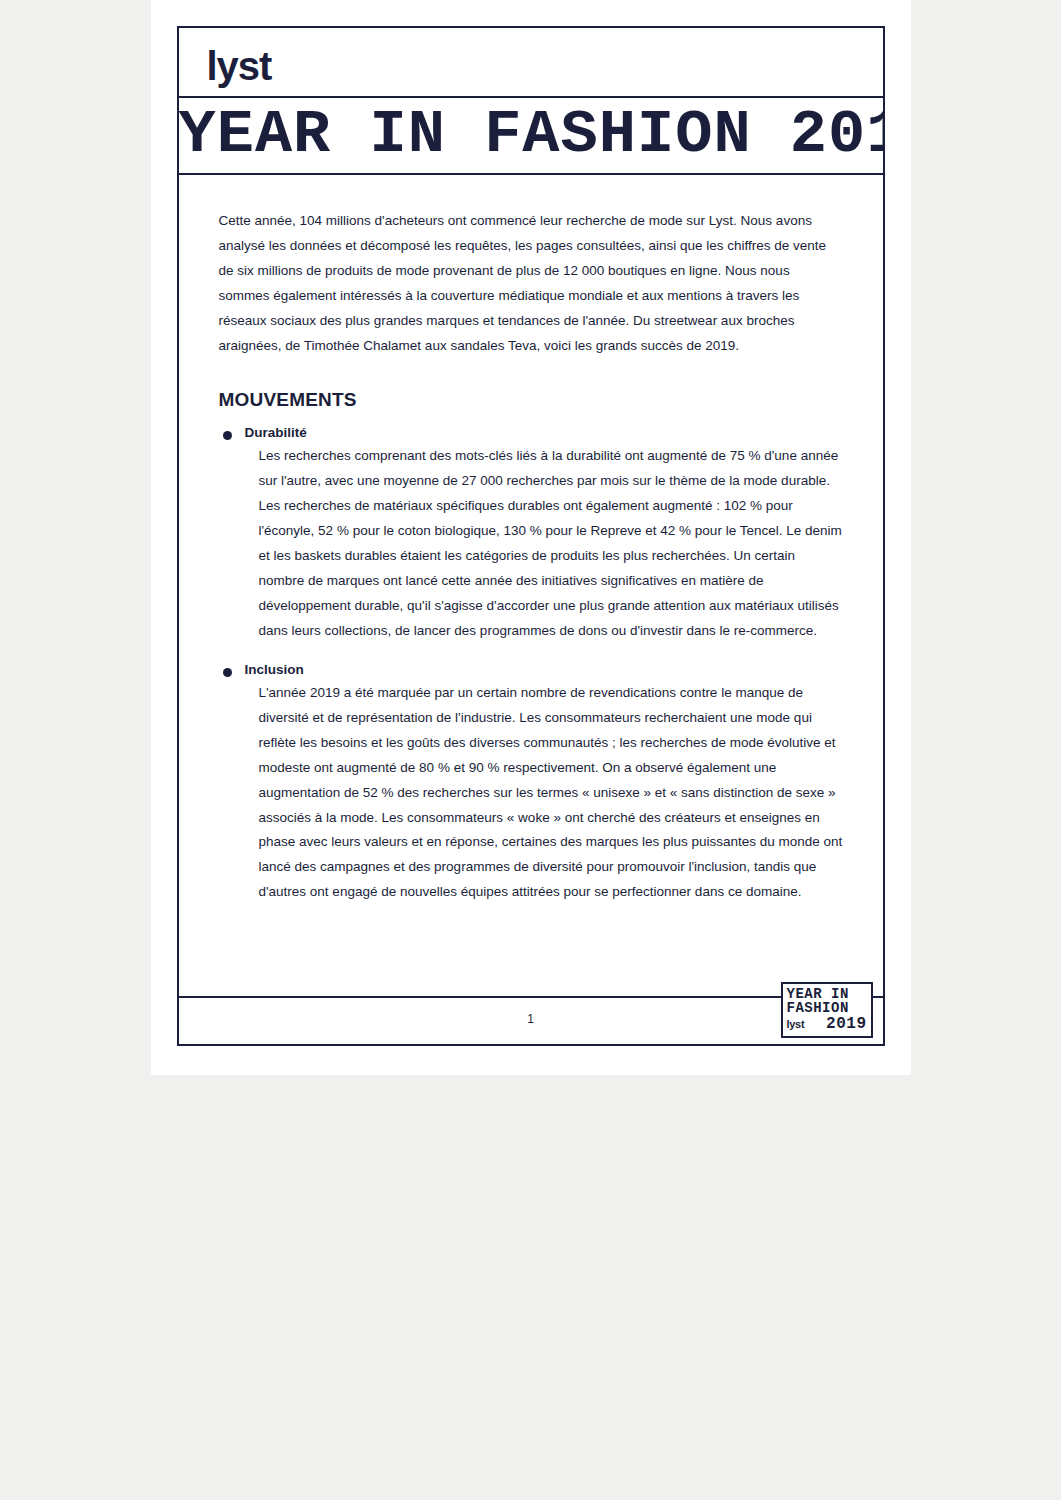lyst
YEAR IN FASHION 2019
Cette année, 104 millions d'acheteurs ont commencé leur recherche de mode sur Lyst. Nous avons analysé les données et décomposé les requêtes, les pages consultées, ainsi que les chiffres de vente de six millions de produits de mode provenant de plus de 12 000 boutiques en ligne. Nous nous sommes également intéressés à la couverture médiatique mondiale et aux mentions à travers les réseaux sociaux des plus grandes marques et tendances de l'année. Du streetwear aux broches araignées, de Timothée Chalamet aux sandales Teva, voici les grands succès de 2019.
MOUVEMENTS
Durabilité
Les recherches comprenant des mots-clés liés à la durabilité ont augmenté de 75 % d'une année sur l'autre, avec une moyenne de 27 000 recherches par mois sur le thème de la mode durable. Les recherches de matériaux spécifiques durables ont également augmenté : 102 % pour l'éconyle, 52 % pour le coton biologique, 130 % pour le Repreve et 42 % pour le Tencel. Le denim et les baskets durables étaient les catégories de produits les plus recherchées. Un certain nombre de marques ont lancé cette année des initiatives significatives en matière de développement durable, qu'il s'agisse d'accorder une plus grande attention aux matériaux utilisés dans leurs collections, de lancer des programmes de dons ou d'investir dans le re-commerce.
Inclusion
L'année 2019 a été marquée par un certain nombre de revendications contre le manque de diversité et de représentation de l'industrie. Les consommateurs recherchaient une mode qui reflète les besoins et les goûts des diverses communautés ; les recherches de mode évolutive et modeste ont augmenté de 80 % et 90 % respectivement. On a observé également une augmentation de 52 % des recherches sur les termes « unisexe » et « sans distinction de sexe » associés à la mode. Les consommateurs « woke » ont cherché des créateurs et enseignes en phase avec leurs valeurs et en réponse, certaines des marques les plus puissantes du monde ont lancé des campagnes et des programmes de diversité pour promouvoir l'inclusion, tandis que d'autres ont engagé de nouvelles équipes attitrées pour se perfectionner dans ce domaine.
1
YEAR IN FASHION lyst 2019